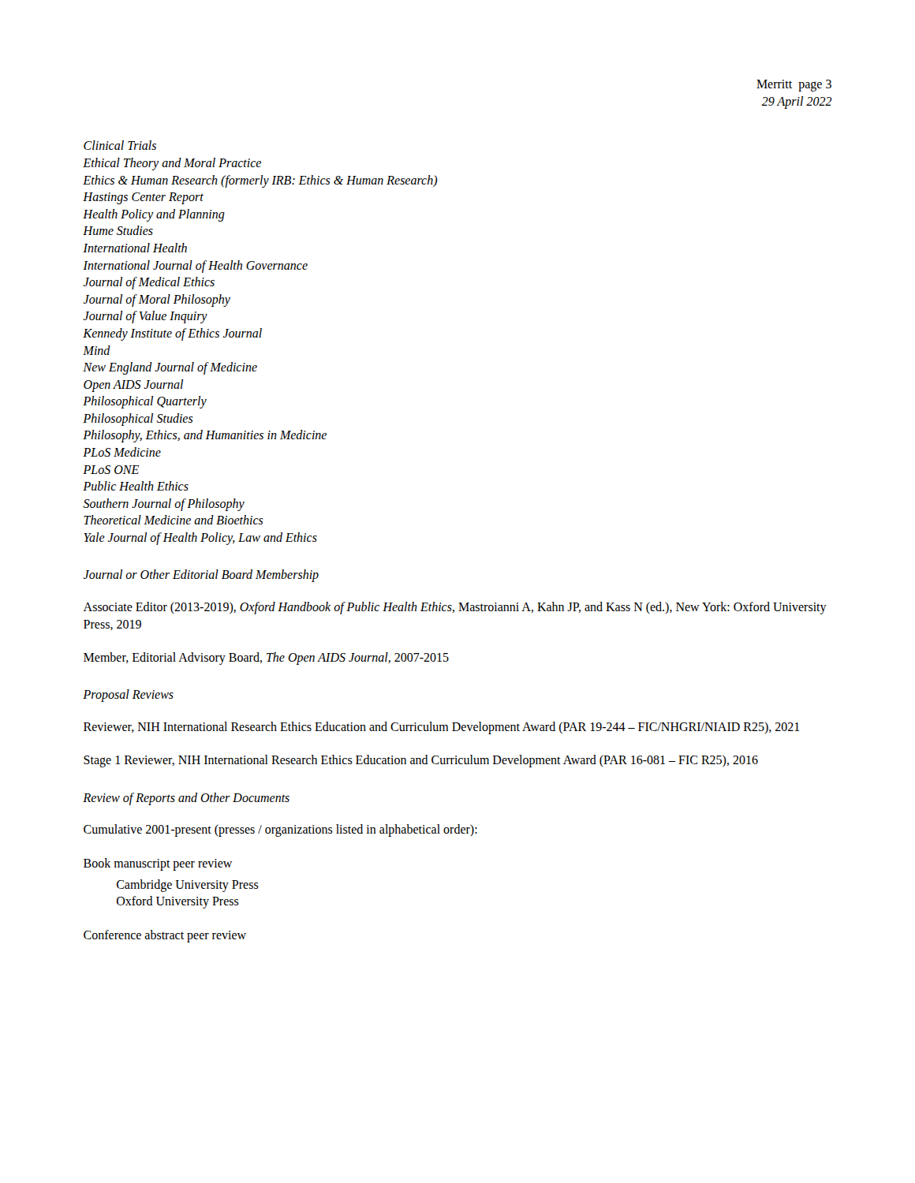Merritt page 3 29 April 2022
Clinical Trials
Ethical Theory and Moral Practice
Ethics & Human Research (formerly IRB: Ethics & Human Research)
Hastings Center Report
Health Policy and Planning
Hume Studies
International Health
International Journal of Health Governance
Journal of Medical Ethics
Journal of Moral Philosophy
Journal of Value Inquiry
Kennedy Institute of Ethics Journal
Mind
New England Journal of Medicine
Open AIDS Journal
Philosophical Quarterly
Philosophical Studies
Philosophy, Ethics, and Humanities in Medicine
PLoS Medicine
PLoS ONE
Public Health Ethics
Southern Journal of Philosophy
Theoretical Medicine and Bioethics
Yale Journal of Health Policy, Law and Ethics
Journal or Other Editorial Board Membership
Associate Editor (2013-2019), Oxford Handbook of Public Health Ethics, Mastroianni A, Kahn JP, and Kass N (ed.), New York: Oxford University Press, 2019
Member, Editorial Advisory Board, The Open AIDS Journal, 2007-2015
Proposal Reviews
Reviewer, NIH International Research Ethics Education and Curriculum Development Award (PAR 19-244 – FIC/NHGRI/NIAID R25), 2021
Stage 1 Reviewer, NIH International Research Ethics Education and Curriculum Development Award (PAR 16-081 – FIC R25), 2016
Review of Reports and Other Documents
Cumulative 2001-present (presses / organizations listed in alphabetical order):
Book manuscript peer review
Cambridge University Press
Oxford University Press
Conference abstract peer review